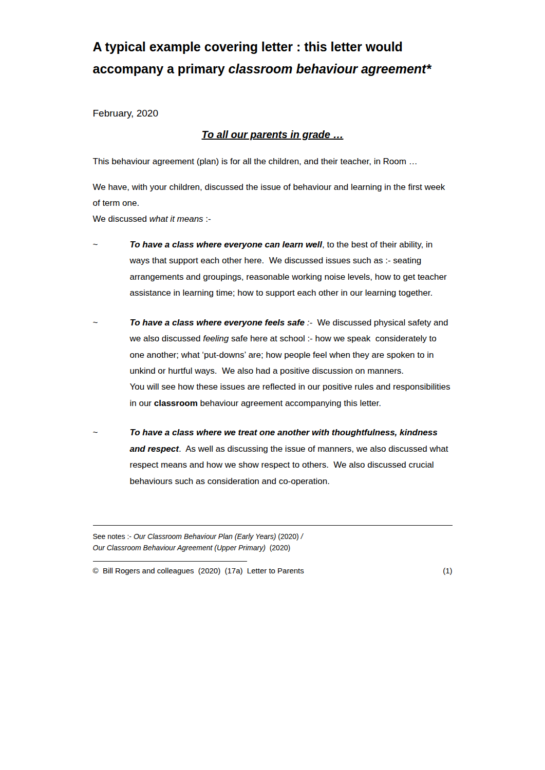A typical example covering letter : this letter would accompany a primary classroom behaviour agreement*
February, 2020
To all our parents in grade …
This behaviour agreement (plan) is for all the children, and their teacher, in Room …
We have, with your children, discussed the issue of behaviour and learning in the first week of term one.
We discussed what it means :-
~
To have a class where everyone can learn well, to the best of their ability, in ways that support each other here. We discussed issues such as :- seating arrangements and groupings, reasonable working noise levels, how to get teacher assistance in learning time; how to support each other in our learning together.
~
To have a class where everyone feels safe :- We discussed physical safety and we also discussed feeling safe here at school :- how we speak considerately to one another; what ‘put-downs’ are; how people feel when they are spoken to in unkind or hurtful ways. We also had a positive discussion on manners.
You will see how these issues are reflected in our positive rules and responsibilities in our classroom behaviour agreement accompanying this letter.
~
To have a class where we treat one another with thoughtfulness, kindness and respect. As well as discussing the issue of manners, we also discussed what respect means and how we show respect to others. We also discussed crucial behaviours such as consideration and co-operation.
See notes :- Our Classroom Behaviour Plan (Early Years) (2020) /
Our Classroom Behaviour Agreement (Upper Primary) (2020)
© Bill Rogers and colleagues (2020) (17a) Letter to Parents (1)